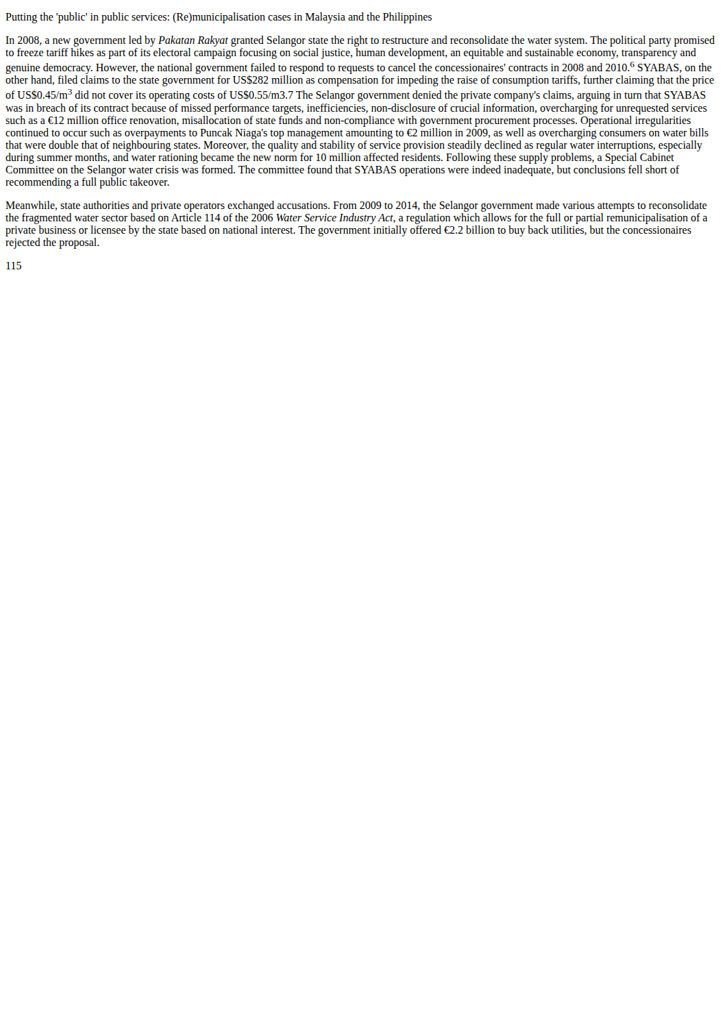Putting the 'public' in public services: (Re)municipalisation cases in Malaysia and the Philippines
In 2008, a new government led by Pakatan Rakyat granted Selangor state the right to restructure and reconsolidate the water system. The political party promised to freeze tariff hikes as part of its electoral campaign focusing on social justice, human development, an equitable and sustainable economy, transparency and genuine democracy. However, the national government failed to respond to requests to cancel the concessionaires' contracts in 2008 and 2010.6 SYABAS, on the other hand, filed claims to the state government for US$282 million as compensation for impeding the raise of consumption tariffs, further claiming that the price of US$0.45/m3 did not cover its operating costs of US$0.55/m3.7 The Selangor government denied the private company's claims, arguing in turn that SYABAS was in breach of its contract because of missed performance targets, inefficiencies, non-disclosure of crucial information, overcharging for unrequested services such as a €12 million office renovation, misallocation of state funds and non-compliance with government procurement processes. Operational irregularities continued to occur such as overpayments to Puncak Niaga's top management amounting to €2 million in 2009, as well as overcharging consumers on water bills that were double that of neighbouring states. Moreover, the quality and stability of service provision steadily declined as regular water interruptions, especially during summer months, and water rationing became the new norm for 10 million affected residents. Following these supply problems, a Special Cabinet Committee on the Selangor water crisis was formed. The committee found that SYABAS operations were indeed inadequate, but conclusions fell short of recommending a full public takeover.
Meanwhile, state authorities and private operators exchanged accusations. From 2009 to 2014, the Selangor government made various attempts to reconsolidate the fragmented water sector based on Article 114 of the 2006 Water Service Industry Act, a regulation which allows for the full or partial remunicipalisation of a private business or licensee by the state based on national interest. The government initially offered €2.2 billion to buy back utilities, but the concessionaires rejected the proposal.
115